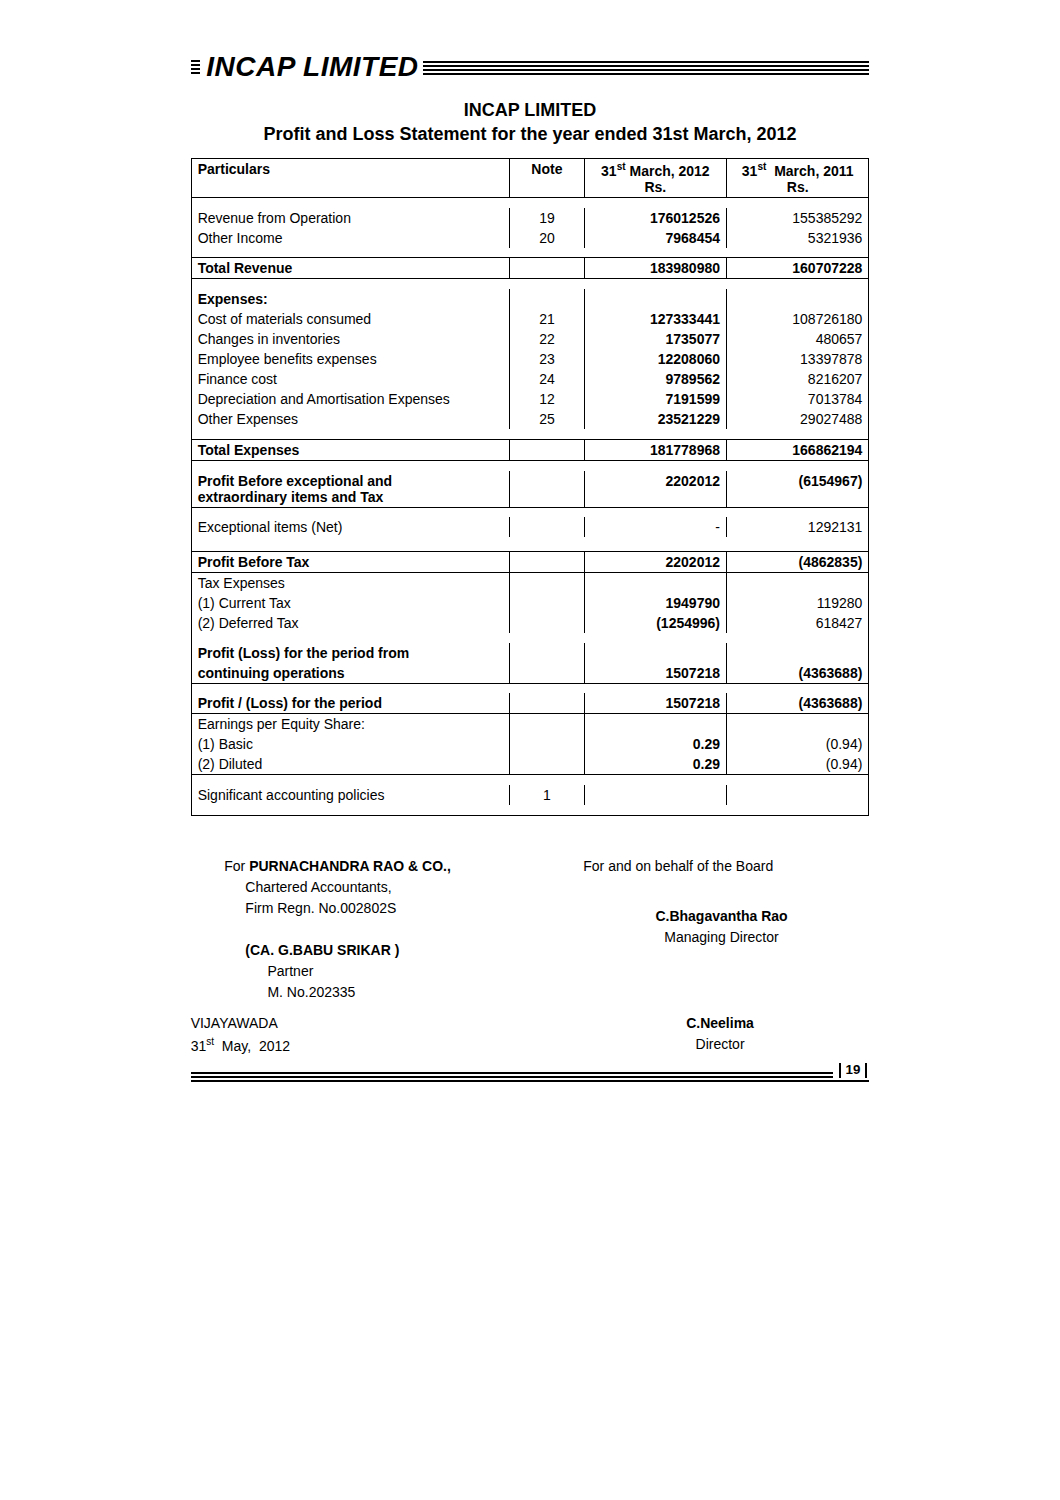INCAP LIMITED
INCAP LIMITED Profit and Loss Statement for the year ended 31st March, 2012
| Particulars | Note | 31 st March, 2012 Rs. | 31 st March, 2011 Rs. |
| --- | --- | --- | --- |
| Revenue from Operation | 19 | 176012526 | 155385292 |
| Other Income | 20 | 7968454 | 5321936 |
| Total Revenue | | 183980980 | 160707228 |
| Expenses: | | | |
| Cost of materials consumed | 21 | 127333441 | 108726180 |
| Changes in inventories | 22 | 1735077 | 480657 |
| Employee benefits expenses | 23 | 12208060 | 13397878 |
| Finance cost | 24 | 9789562 | 8216207 |
| Depreciation and Amortisation Expenses | 12 | 7191599 | 7013784 |
| Other Expenses | 25 | 23521229 | 29027488 |
| Total Expenses | | 181778968 | 166862194 |
| Profit Before exceptional and extraordinary items and Tax | | 2202012 | (6154967) |
| Exceptional items (Net) | | - | 1292131 |
| Profit Before Tax | | 2202012 | (4862835) |
| Tax Expenses | | | |
| (1) Current Tax | | 1949790 | 119280 |
| (2) Deferred Tax | | (1254996) | 618427 |
| Profit (Loss) for the period from | | | |
| continuing operations | | 1507218 | (4363688) |
| Profit / (Loss) for the period | | 1507218 | (4363688) |
| Earnings per Equity Share: | | | |
| (1) Basic | | 0.29 | (0.94) |
| (2) Diluted | | 0.29 | (0.94) |
| Significant accounting policies | 1 | | |
For PURNACHANDRA RAO & CO.,
Chartered Accountants,
Firm Regn. No.002802S
(CA. G.BABU SRIKAR )
Partner
M. No.202335
For and on behalf of the Board
C.Bhagavantha Rao
Managing Director
VIJAYAWADA
31st May, 2012
C.Neelima
Director
19